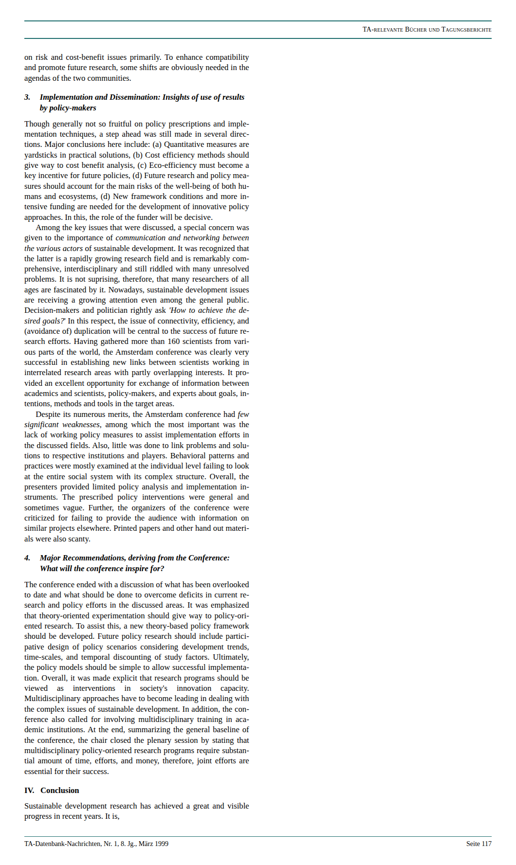TA-relevante Bücher und Tagungsberichte
on risk and cost-benefit issues primarily. To enhance compatibility and promote future research, some shifts are obviously needed in the agendas of the two communities.
3. Implementation and Dissemination: Insights of use of results by policy-makers
Though generally not so fruitful on policy prescriptions and implementation techniques, a step ahead was still made in several directions. Major conclusions here include: (a) Quantitative measures are yardsticks in practical solutions, (b) Cost efficiency methods should give way to cost benefit analysis, (c) Eco-efficiency must become a key incentive for future policies, (d) Future research and policy measures should account for the main risks of the well-being of both humans and ecosystems, (d) New framework conditions and more intensive funding are needed for the development of innovative policy approaches. In this, the role of the funder will be decisive.
Among the key issues that were discussed, a special concern was given to the importance of communication and networking between the various actors of sustainable development. It was recognized that the latter is a rapidly growing research field and is remarkably comprehensive, interdisciplinary and still riddled with many unresolved problems. It is not suprising, therefore, that many researchers of all ages are fascinated by it. Nowadays, sustainable development issues are receiving a growing attention even among the general public. Decision-makers and politician rightly ask 'How to achieve the desired goals?' In this respect, the issue of connectivity, efficiency, and (avoidance of) duplication will be central to the success of future research efforts. Having gathered more than 160 scientists from various parts of the world, the Amsterdam conference was clearly very successful in establishing new links between scientists working in interrelated research areas with partly overlapping interests. It provided an excellent opportunity for exchange of information between academics and scientists, policy-makers, and experts about goals, intentions, methods and tools in the target areas.
Despite its numerous merits, the Amsterdam conference had few significant weaknesses, among which the most important was the lack of working policy measures to assist implementation efforts in the discussed fields. Also, little was done to link problems and solutions to respective institutions and players. Behavioral patterns and practices were mostly examined at the individual level failing to look at the entire social system with its complex structure. Overall, the presenters provided limited policy analysis and implementation instruments. The prescribed policy interventions were general and sometimes vague. Further, the organizers of the conference were criticized for failing to provide the audience with information on similar projects elsewhere. Printed papers and other hand out materials were also scanty.
4. Major Recommendations, deriving from the Conference: What will the conference inspire for?
The conference ended with a discussion of what has been overlooked to date and what should be done to overcome deficits in current research and policy efforts in the discussed areas. It was emphasized that theory-oriented experimentation should give way to policy-oriented research. To assist this, a new theory-based policy framework should be developed. Future policy research should include participative design of policy scenarios considering development trends, time-scales, and temporal discounting of study factors. Ultimately, the policy models should be simple to allow successful implementation. Overall, it was made explicit that research programs should be viewed as interventions in society's innovation capacity. Multidisciplinary approaches have to become leading in dealing with the complex issues of sustainable development. In addition, the conference also called for involving multidisciplinary training in academic institutions. At the end, summarizing the general baseline of the conference, the chair closed the plenary session by stating that multidisciplinary policy-oriented research programs require substantial amount of time, efforts, and money, therefore, joint efforts are essential for their success.
IV. Conclusion
Sustainable development research has achieved a great and visible progress in recent years. It is,
TA-Datenbank-Nachrichten, Nr. 1, 8. Jg., März 1999 Seite 117